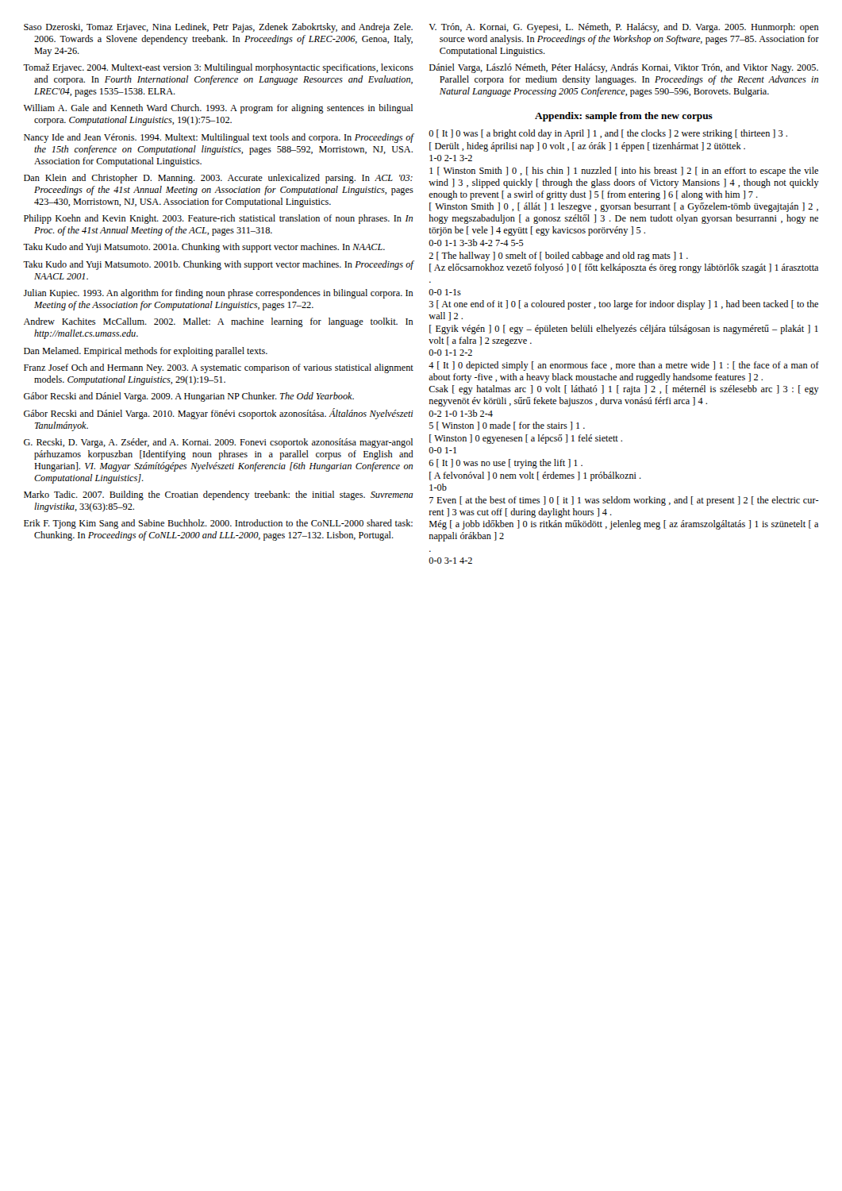Saso Dzeroski, Tomaz Erjavec, Nina Ledinek, Petr Pajas, Zdenek Zabokrtsky, and Andreja Zele. 2006. Towards a Slovene dependency treebank. In Proceedings of LREC-2006, Genoa, Italy, May 24-26.
Tomaž Erjavec. 2004. Multext-east version 3: Multilingual morphosyntactic specifications, lexicons and corpora. In Fourth International Conference on Language Resources and Evaluation, LREC'04, pages 1535–1538. ELRA.
William A. Gale and Kenneth Ward Church. 1993. A program for aligning sentences in bilingual corpora. Computational Linguistics, 19(1):75–102.
Nancy Ide and Jean Véronis. 1994. Multext: Multilingual text tools and corpora. In Proceedings of the 15th conference on Computational linguistics, pages 588–592, Morristown, NJ, USA. Association for Computational Linguistics.
Dan Klein and Christopher D. Manning. 2003. Accurate unlexicalized parsing. In ACL '03: Proceedings of the 41st Annual Meeting on Association for Computational Linguistics, pages 423–430, Morristown, NJ, USA. Association for Computational Linguistics.
Philipp Koehn and Kevin Knight. 2003. Feature-rich statistical translation of noun phrases. In In Proc. of the 41st Annual Meeting of the ACL, pages 311–318.
Taku Kudo and Yuji Matsumoto. 2001a. Chunking with support vector machines. In NAACL.
Taku Kudo and Yuji Matsumoto. 2001b. Chunking with support vector machines. In Proceedings of NAACL 2001.
Julian Kupiec. 1993. An algorithm for finding noun phrase correspondences in bilingual corpora. In Meeting of the Association for Computational Linguistics, pages 17–22.
Andrew Kachites McCallum. 2002. Mallet: A machine learning for language toolkit. In http://mallet.cs.umass.edu.
Dan Melamed. Empirical methods for exploiting parallel texts.
Franz Josef Och and Hermann Ney. 2003. A systematic comparison of various statistical alignment models. Computational Linguistics, 29(1):19–51.
Gábor Recski and Dániel Varga. 2009. A Hungarian NP Chunker. The Odd Yearbook.
Gábor Recski and Dániel Varga. 2010. Magyar fönévi csoportok azonosítása. Általános Nyelvészeti Tanulmányok.
G. Recski, D. Varga, A. Zséder, and A. Kornai. 2009. Fonevi csoportok azonosítása magyar-angol párhuzamos korpuszban [Identifying noun phrases in a parallel corpus of English and Hungarian]. VI. Magyar Számítógépes Nyelvészeti Konferencia [6th Hungarian Conference on Computational Linguistics].
Marko Tadic. 2007. Building the Croatian dependency treebank: the initial stages. Suvremena lingvistika, 33(63):85–92.
Erik F. Tjong Kim Sang and Sabine Buchholz. 2000. Introduction to the CoNLL-2000 shared task: Chunking. In Proceedings of CoNLL-2000 and LLL-2000, pages 127–132. Lisbon, Portugal.
V. Trón, A. Kornai, G. Gyepesi, L. Németh, P. Halácsy, and D. Varga. 2005. Hunmorph: open source word analysis. In Proceedings of the Workshop on Software, pages 77–85. Association for Computational Linguistics.
Dániel Varga, László Németh, Péter Halácsy, András Kornai, Viktor Trón, and Viktor Nagy. 2005. Parallel corpora for medium density languages. In Proceedings of the Recent Advances in Natural Language Processing 2005 Conference, pages 590–596, Borovets. Bulgaria.
Appendix: sample from the new corpus
0 [ It ] 0 was [ a bright cold day in April ] 1 , and [ the clocks ] 2 were striking [ thirteen ] 3 .
[ Derült , hideg áprilisi nap ] 0 volt , [ az órák ] 1 éppen [ tizenhármat ] 2 ütöttek .
1-0 2-1 3-2
1 [ Winston Smith ] 0 , [ his chin ] 1 nuzzled [ into his breast ] 2 [ in an effort to escape the vile wind ] 3 , slipped quickly [ through the glass doors of Victory Mansions ] 4 , though not quickly enough to prevent [ a swirl of gritty dust ] 5 [ from entering ] 6 [ along with him ] 7 .
[ Winston Smith ] 0 , [ állát ] 1 leszegve , gyorsan besurrant [ a Győzelem-tömb üvegajtaján ] 2 , hogy megszabaduljon [ a gonosz széltől ] 3 . De nem tudott olyan gyorsan besurranni , hogy ne törjön be [ vele ] 4 együtt [ egy kavicsos porörvény ] 5 .
0-0 1-1 3-3b 4-2 7-4 5-5
2 [ The hallway ] 0 smelt of [ boiled cabbage and old rag mats ] 1 .
[ Az előcsarnokhoz vezető folyosó ] 0 [ főtt kelkáposzta és öreg rongy lábtörlők szagát ] 1 árasztotta .
0-0 1-1s
3 [ At one end of it ] 0 [ a coloured poster , too large for indoor display ] 1 , had been tacked [ to the wall ] 2 .
[ Egyik végén ] 0 [ egy – épületen belüli elhelyezés céljára túlságosan is nagyméretű – plakát ] 1 volt [ a falra ] 2 szegezve .
0-0 1-1 2-2
4 [ It ] 0 depicted simply [ an enormous face , more than a metre wide ] 1 : [ the face of a man of about forty -five , with a heavy black moustache and ruggedly handsome features ] 2 .
Csak [ egy hatalmas arc ] 0 volt [ látható ] 1 [ rajta ] 2 , [ méternél is szélesebb arc ] 3 : [ egy negyvenöt év körüli , sűrű fekete bajuszos , durva vonású férfi arca ] 4 .
0-2 1-0 1-3b 2-4
5 [ Winston ] 0 made [ for the stairs ] 1 .
[ Winston ] 0 egyenesen [ a lépcső ] 1 felé sietett .
0-0 1-1
6 [ It ] 0 was no use [ trying the lift ] 1 .
[ A felvonóval ] 0 nem volt [ érdemes ] 1 próbálkozni .
1-0b
7 Even [ at the best of times ] 0 [ it ] 1 was seldom working , and [ at present ] 2 [ the electric current ] 3 was cut off [ during daylight hours ] 4 .
Még [ a jobb időkben ] 0 is ritkán működött , jelenleg meg [ az áramszolgáltatás ] 1 is szünetelt [ a nappali órákban ] 2
.
0-0 3-1 4-2